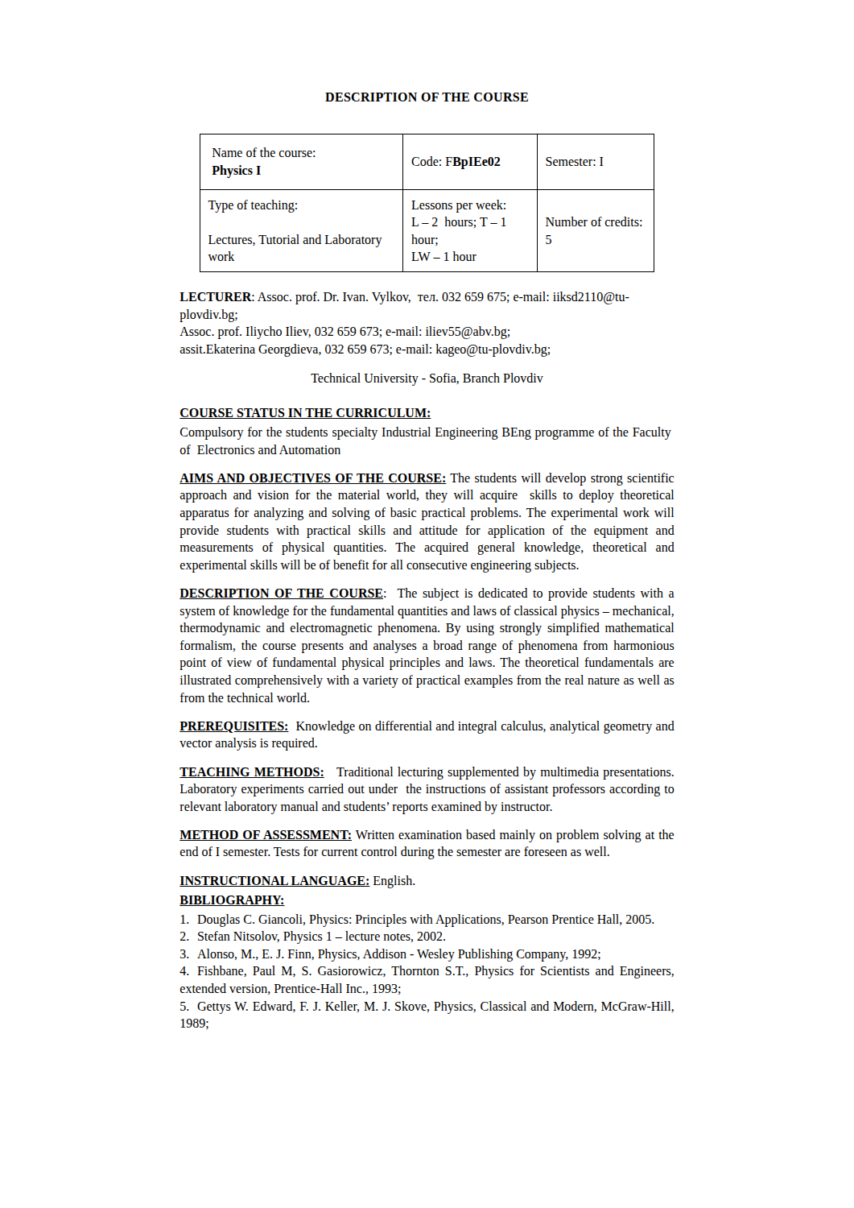DESCRIPTION OF THE COURSE
| Name of the course: Physics I | Code: F BpIEe02 | Semester: I |
| Type of teaching: Lectures, Tutorial and Laboratory work | Lessons per week: L – 2 hours; T – 1 hour; LW – 1 hour | Number of credits: 5 |
LECTURER: Assoc. prof. Dr. Ivan. Vylkov, тел. 032 659 675; e-mail: iiksd2110@tu-plovdiv.bg;
Assoc. prof. Iliycho Iliev, 032 659 673; e-mail: iliev55@abv.bg;
assit.Ekaterina Georgdieva, 032 659 673; e-mail: kageo@tu-plovdiv.bg;
Technical University - Sofia, Branch Plovdiv
COURSE STATUS IN THE CURRICULUM:
Compulsory for the students specialty Industrial Engineering BEng programme of the Faculty of Electronics and Automation
AIMS AND OBJECTIVES OF THE COURSE: The students will develop strong scientific approach and vision for the material world, they will acquire skills to deploy theoretical apparatus for analyzing and solving of basic practical problems. The experimental work will provide students with practical skills and attitude for application of the equipment and measurements of physical quantities. The acquired general knowledge, theoretical and experimental skills will be of benefit for all consecutive engineering subjects.
DESCRIPTION OF THE COURSE: The subject is dedicated to provide students with a system of knowledge for the fundamental quantities and laws of classical physics – mechanical, thermodynamic and electromagnetic phenomena. By using strongly simplified mathematical formalism, the course presents and analyses a broad range of phenomena from harmonious point of view of fundamental physical principles and laws. The theoretical fundamentals are illustrated comprehensively with a variety of practical examples from the real nature as well as from the technical world.
PREREQUISITES: Knowledge on differential and integral calculus, analytical geometry and vector analysis is required.
TEACHING METHODS: Traditional lecturing supplemented by multimedia presentations. Laboratory experiments carried out under the instructions of assistant professors according to relevant laboratory manual and students’ reports examined by instructor.
METHOD OF ASSESSMENT: Written examination based mainly on problem solving at the end of I semester. Tests for current control during the semester are foreseen as well.
INSTRUCTIONAL LANGUAGE: English.
BIBLIOGRAPHY:
1. Douglas C. Giancoli, Physics: Principles with Applications, Pearson Prentice Hall, 2005.
2. Stefan Nitsolov, Physics 1 – lecture notes, 2002.
3. Alonso, M., E. J. Finn, Physics, Addison - Wesley Publishing Company, 1992;
4. Fishbane, Paul M, S. Gasiorowicz, Thornton S.T., Physics for Scientists and Engineers, extended version, Prentice-Hall Inc., 1993;
5. Gettys W. Edward, F. J. Keller, M. J. Skove, Physics, Classical and Modern, McGraw-Hill, 1989;